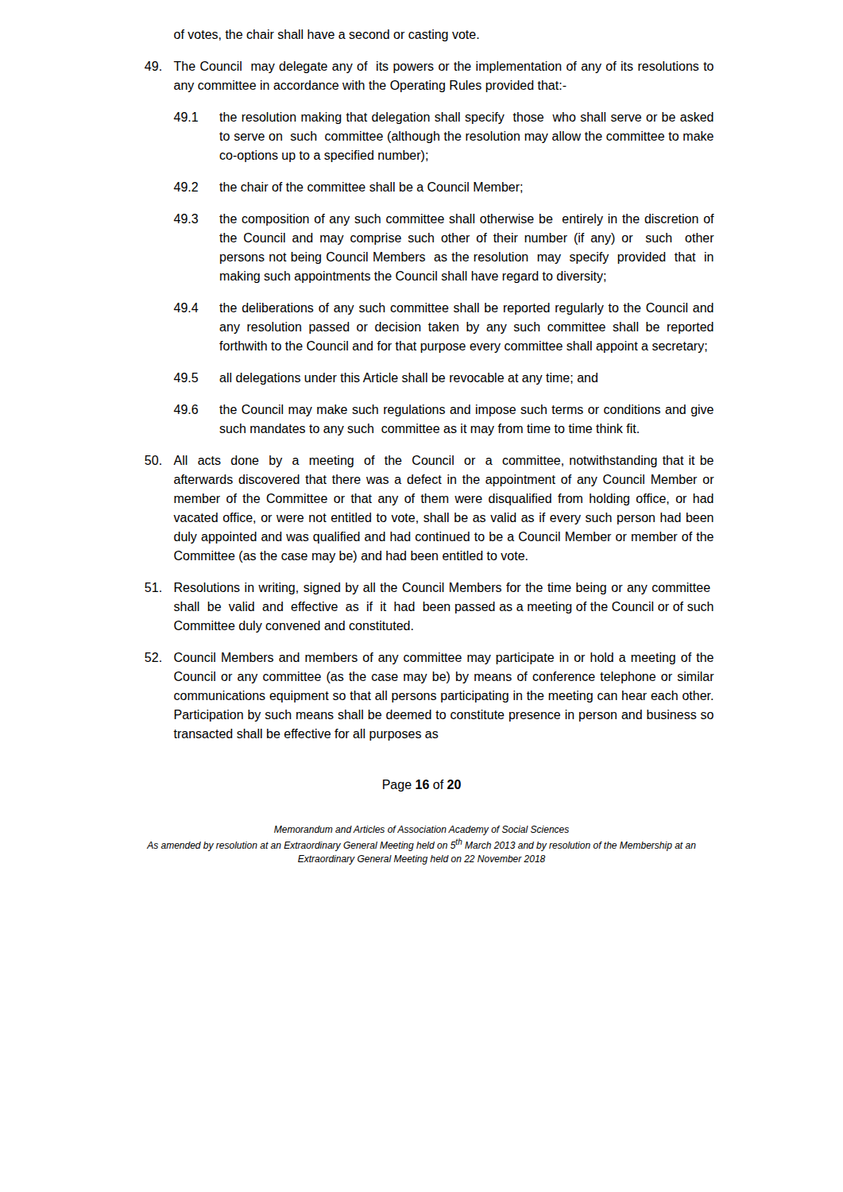of votes, the chair shall have a second or casting vote.
49. The Council may delegate any of its powers or the implementation of any of its resolutions to any committee in accordance with the Operating Rules provided that:-
49.1 the resolution making that delegation shall specify those who shall serve or be asked to serve on such committee (although the resolution may allow the committee to make co-options up to a specified number);
49.2 the chair of the committee shall be a Council Member;
49.3 the composition of any such committee shall otherwise be entirely in the discretion of the Council and may comprise such other of their number (if any) or such other persons not being Council Members as the resolution may specify provided that in making such appointments the Council shall have regard to diversity;
49.4 the deliberations of any such committee shall be reported regularly to the Council and any resolution passed or decision taken by any such committee shall be reported forthwith to the Council and for that purpose every committee shall appoint a secretary;
49.5 all delegations under this Article shall be revocable at any time; and
49.6 the Council may make such regulations and impose such terms or conditions and give such mandates to any such committee as it may from time to time think fit.
50. All acts done by a meeting of the Council or a committee, notwithstanding that it be afterwards discovered that there was a defect in the appointment of any Council Member or member of the Committee or that any of them were disqualified from holding office, or had vacated office, or were not entitled to vote, shall be as valid as if every such person had been duly appointed and was qualified and had continued to be a Council Member or member of the Committee (as the case may be) and had been entitled to vote.
51. Resolutions in writing, signed by all the Council Members for the time being or any committee shall be valid and effective as if it had been passed as a meeting of the Council or of such Committee duly convened and constituted.
52. Council Members and members of any committee may participate in or hold a meeting of the Council or any committee (as the case may be) by means of conference telephone or similar communications equipment so that all persons participating in the meeting can hear each other. Participation by such means shall be deemed to constitute presence in person and business so transacted shall be effective for all purposes as
Page 16 of 20
Memorandum and Articles of Association Academy of Social Sciences
As amended by resolution at an Extraordinary General Meeting held on 5th March 2013 and by resolution of the Membership at an Extraordinary General Meeting held on 22 November 2018